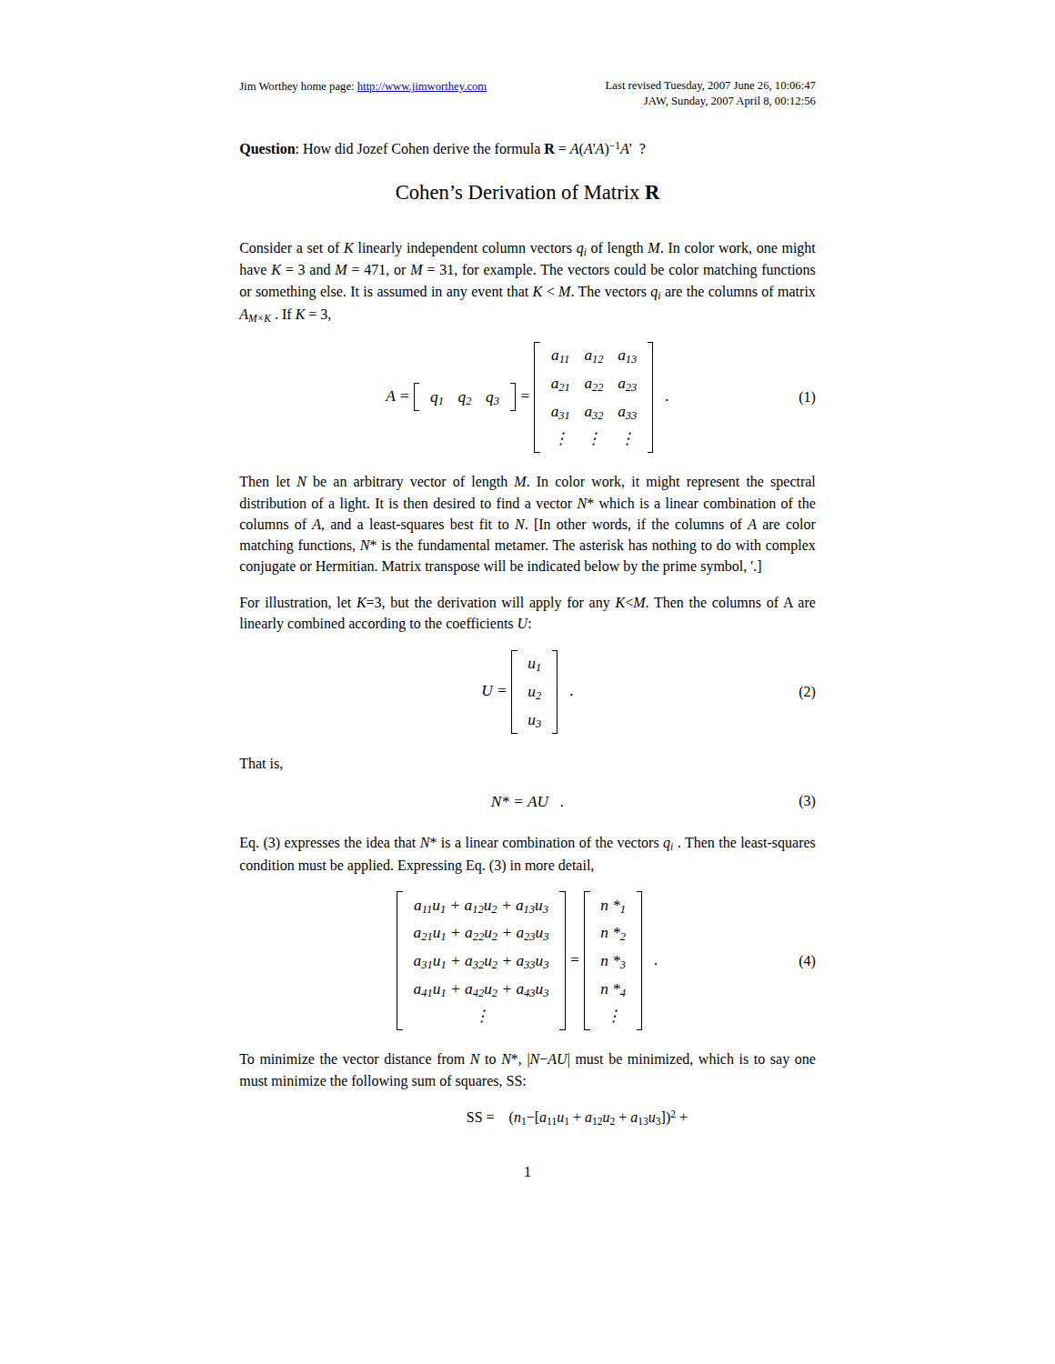Jim Worthey home page: http://www.jimworthey.com
Last revised Tuesday, 2007 June 26, 10:06:47
JAW, Sunday, 2007 April 8, 00:12:56
Question: How did Jozef Cohen derive the formula R = A(A'A)−1A' ?
Cohen’s Derivation of Matrix R
Consider a set of K linearly independent column vectors qi of length M. In color work, one might have K = 3 and M = 471, or M = 31, for example. The vectors could be color matching functions or something else. It is assumed in any event that K < M. The vectors qi are the columns of matrix AM×K . If K = 3,
A =
| q 1 | q 2 | q 3 |
=
| a 11 | a 12 | a 13 |
| a 21 | a 22 | a 23 |
| a 31 | a 32 | a 33 |
| ⋮ | ⋮ | ⋮ |
. (1)
Then let N be an arbitrary vector of length M. In color work, it might represent the spectral distribution of a light. It is then desired to find a vector N* which is a linear combination of the columns of A, and a least-squares best fit to N. [In other words, if the columns of A are color matching functions, N* is the fundamental metamer. The asterisk has nothing to do with complex conjugate or Hermitian. Matrix transpose will be indicated below by the prime symbol, '.]
For illustration, let K=3, but the derivation will apply for any K<M. Then the columns of A are linearly combined according to the coefficients U:
U =
| u 1 |
| u 2 |
| u 3 |
. (2)
That is,
N* = AU . (3)
Eq. (3) expresses the idea that N* is a linear combination of the vectors qi . Then the least-squares condition must be applied. Expressing Eq. (3) in more detail,
| a 11 u 1 + a 12 u 2 + a 13 u 3 |
| a 21 u 1 + a 22 u 2 + a 23 u 3 |
| a 31 u 1 + a 32 u 2 + a 33 u 3 |
| a 41 u 1 + a 42 u 2 + a 43 u 3 |
| ⋮ |
=
| n * 1 |
| n * 2 |
| n * 3 |
| n * 4 |
| ⋮ |
. (4)
To minimize the vector distance from N to N*, |N−AU| must be minimized, which is to say one must minimize the following sum of squares, SS:
SS = (n1−[a11u1 + a12u2 + a13u3])2 +
1